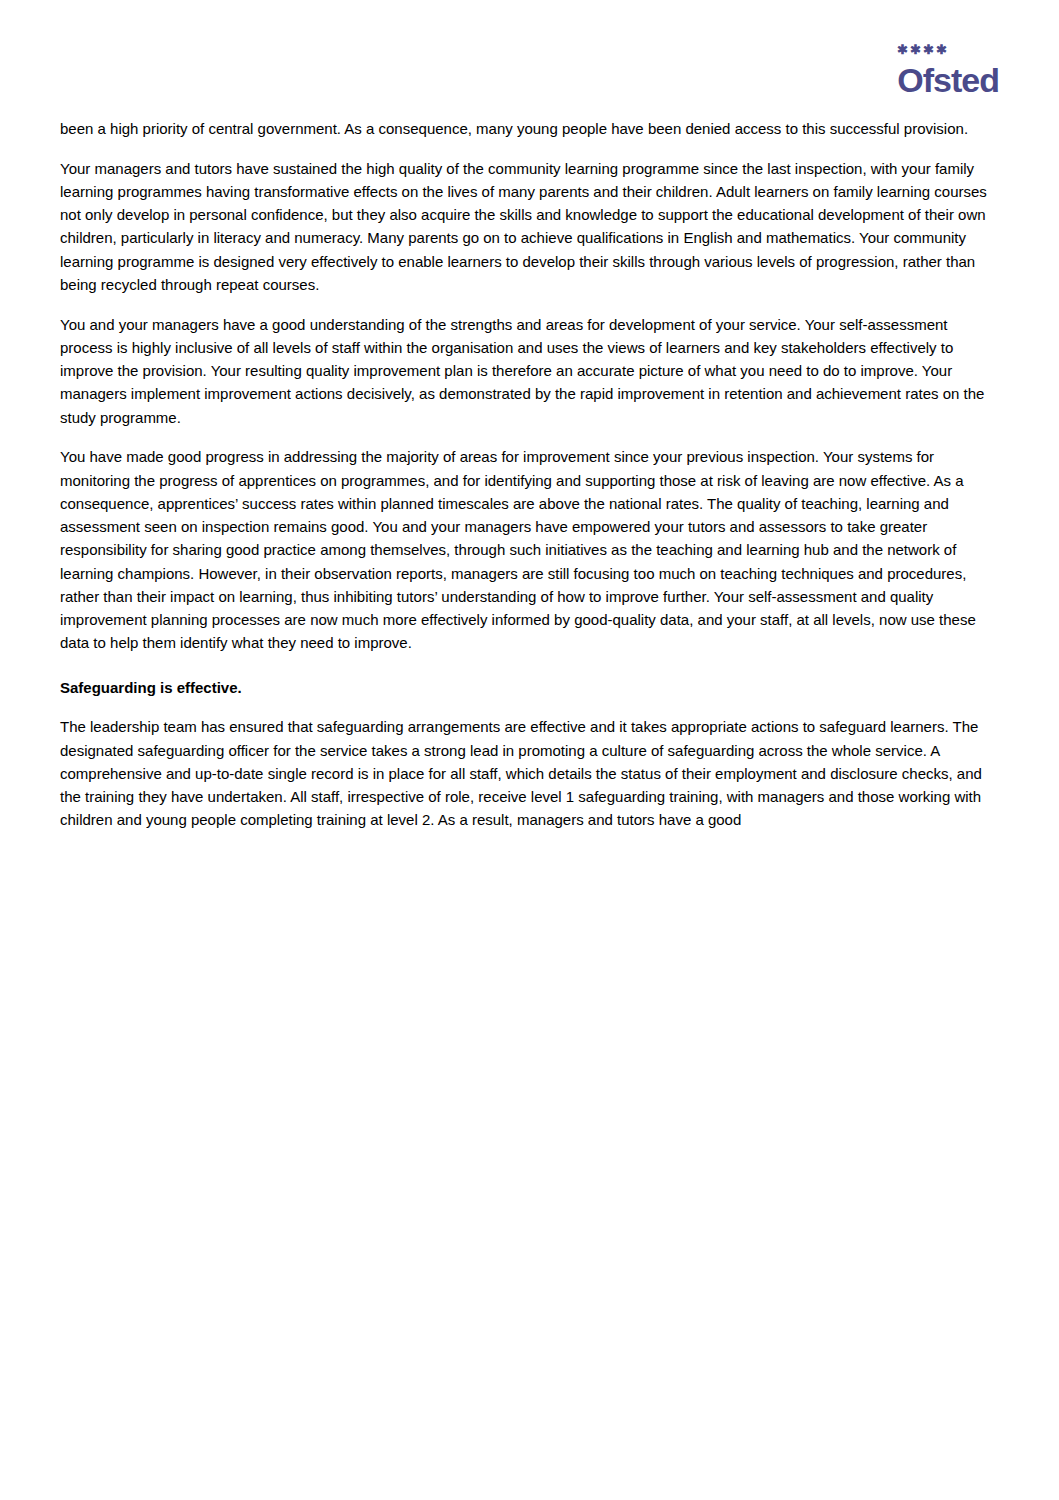✱✱✱✱ Ofsted
been a high priority of central government. As a consequence, many young people have been denied access to this successful provision.
Your managers and tutors have sustained the high quality of the community learning programme since the last inspection, with your family learning programmes having transformative effects on the lives of many parents and their children. Adult learners on family learning courses not only develop in personal confidence, but they also acquire the skills and knowledge to support the educational development of their own children, particularly in literacy and numeracy. Many parents go on to achieve qualifications in English and mathematics. Your community learning programme is designed very effectively to enable learners to develop their skills through various levels of progression, rather than being recycled through repeat courses.
You and your managers have a good understanding of the strengths and areas for development of your service. Your self-assessment process is highly inclusive of all levels of staff within the organisation and uses the views of learners and key stakeholders effectively to improve the provision. Your resulting quality improvement plan is therefore an accurate picture of what you need to do to improve. Your managers implement improvement actions decisively, as demonstrated by the rapid improvement in retention and achievement rates on the study programme.
You have made good progress in addressing the majority of areas for improvement since your previous inspection. Your systems for monitoring the progress of apprentices on programmes, and for identifying and supporting those at risk of leaving are now effective. As a consequence, apprentices’ success rates within planned timescales are above the national rates. The quality of teaching, learning and assessment seen on inspection remains good. You and your managers have empowered your tutors and assessors to take greater responsibility for sharing good practice among themselves, through such initiatives as the teaching and learning hub and the network of learning champions. However, in their observation reports, managers are still focusing too much on teaching techniques and procedures, rather than their impact on learning, thus inhibiting tutors’ understanding of how to improve further. Your self-assessment and quality improvement planning processes are now much more effectively informed by good-quality data, and your staff, at all levels, now use these data to help them identify what they need to improve.
Safeguarding is effective.
The leadership team has ensured that safeguarding arrangements are effective and it takes appropriate actions to safeguard learners. The designated safeguarding officer for the service takes a strong lead in promoting a culture of safeguarding across the whole service. A comprehensive and up-to-date single record is in place for all staff, which details the status of their employment and disclosure checks, and the training they have undertaken. All staff, irrespective of role, receive level 1 safeguarding training, with managers and those working with children and young people completing training at level 2. As a result, managers and tutors have a good